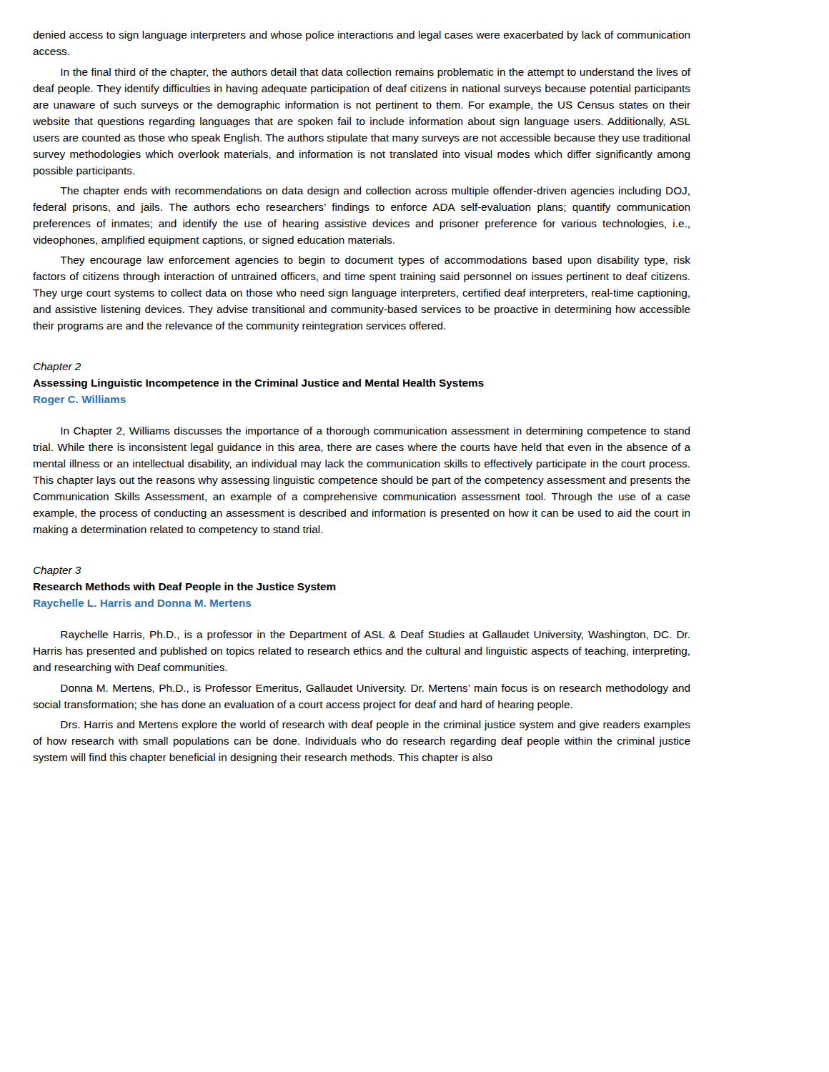denied access to sign language interpreters and whose police interactions and legal cases were exacerbated by lack of communication access.
In the final third of the chapter, the authors detail that data collection remains problematic in the attempt to understand the lives of deaf people. They identify difficulties in having adequate participation of deaf citizens in national surveys because potential participants are unaware of such surveys or the demographic information is not pertinent to them. For example, the US Census states on their website that questions regarding languages that are spoken fail to include information about sign language users. Additionally, ASL users are counted as those who speak English. The authors stipulate that many surveys are not accessible because they use traditional survey methodologies which overlook materials, and information is not translated into visual modes which differ significantly among possible participants.
The chapter ends with recommendations on data design and collection across multiple offender-driven agencies including DOJ, federal prisons, and jails. The authors echo researchers’ findings to enforce ADA self-evaluation plans; quantify communication preferences of inmates; and identify the use of hearing assistive devices and prisoner preference for various technologies, i.e., videophones, amplified equipment captions, or signed education materials.
They encourage law enforcement agencies to begin to document types of accommodations based upon disability type, risk factors of citizens through interaction of untrained officers, and time spent training said personnel on issues pertinent to deaf citizens. They urge court systems to collect data on those who need sign language interpreters, certified deaf interpreters, real-time captioning, and assistive listening devices. They advise transitional and community-based services to be proactive in determining how accessible their programs are and the relevance of the community reintegration services offered.
Chapter 2
Assessing Linguistic Incompetence in the Criminal Justice and Mental Health Systems
Roger C. Williams
In Chapter 2, Williams discusses the importance of a thorough communication assessment in determining competence to stand trial. While there is inconsistent legal guidance in this area, there are cases where the courts have held that even in the absence of a mental illness or an intellectual disability, an individual may lack the communication skills to effectively participate in the court process. This chapter lays out the reasons why assessing linguistic competence should be part of the competency assessment and presents the Communication Skills Assessment, an example of a comprehensive communication assessment tool. Through the use of a case example, the process of conducting an assessment is described and information is presented on how it can be used to aid the court in making a determination related to competency to stand trial.
Chapter 3
Research Methods with Deaf People in the Justice System
Raychelle L. Harris and Donna M. Mertens
Raychelle Harris, Ph.D., is a professor in the Department of ASL & Deaf Studies at Gallaudet University, Washington, DC. Dr. Harris has presented and published on topics related to research ethics and the cultural and linguistic aspects of teaching, interpreting, and researching with Deaf communities.
Donna M. Mertens, Ph.D., is Professor Emeritus, Gallaudet University. Dr. Mertens’ main focus is on research methodology and social transformation; she has done an evaluation of a court access project for deaf and hard of hearing people.
Drs. Harris and Mertens explore the world of research with deaf people in the criminal justice system and give readers examples of how research with small populations can be done. Individuals who do research regarding deaf people within the criminal justice system will find this chapter beneficial in designing their research methods. This chapter is also